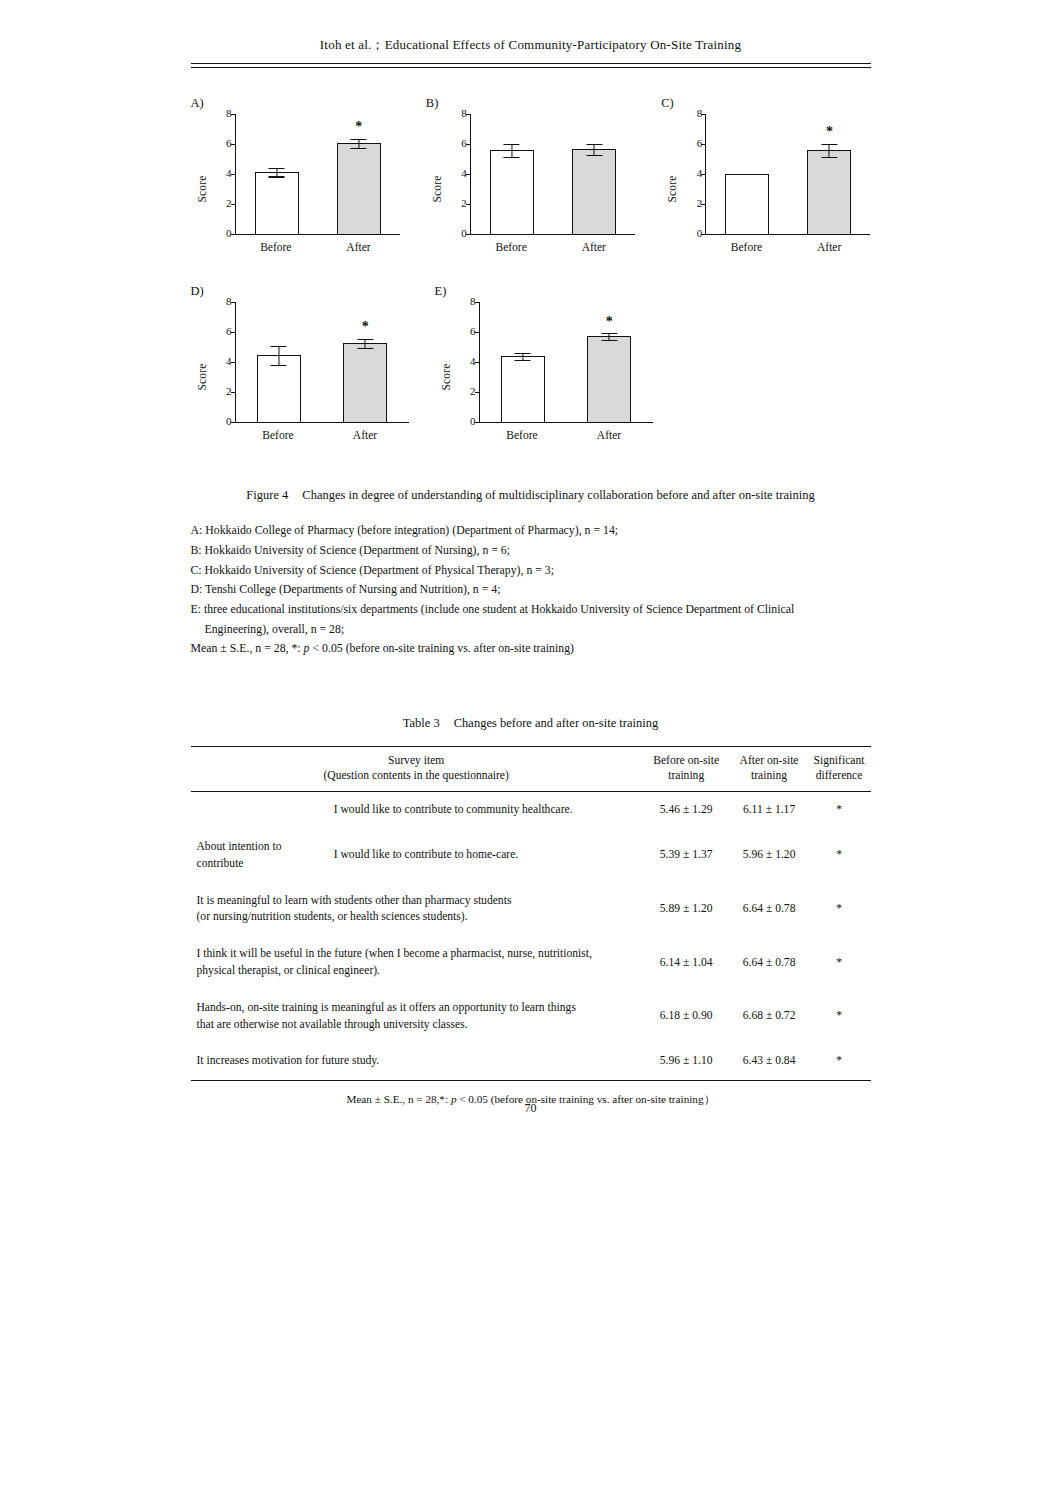Itoh et al.；Educational Effects of Community-Participatory On-Site Training
A)
Score
8 6 4 2 0
*
Before After
B)
Score
8 6 4 2 0
Before After
C)
Score
8 6 4 2 0
*
Before After
D)
Score
8 6 4 2 0
*
Before After
E)
Score
8 6 4 2 0
*
Before After
Figure 4 Changes in degree of understanding of multidisciplinary collaboration before and after on-site training
A: Hokkaido College of Pharmacy (before integration) (Department of Pharmacy), n = 14;
B: Hokkaido University of Science (Department of Nursing), n = 6;
C: Hokkaido University of Science (Department of Physical Therapy), n = 3;
D: Tenshi College (Departments of Nursing and Nutrition), n = 4;
E: three educational institutions/six departments (include one student at Hokkaido University of Science Department of Clinical
Engineering), overall, n = 28;
Mean ± S.E., n = 28, *: p < 0.05 (before on-site training vs. after on-site training)
Table 3 Changes before and after on-site training
| Survey item (Question contents in the questionnaire) | Before on-site training | After on-site training | Significant difference |
| --- | --- | --- | --- |
| | I would like to contribute to community healthcare. | 5.46 ± 1.29 | 6.11 ± 1.17 | * |
| About intention to contribute | I would like to contribute to home-care. | 5.39 ± 1.37 | 5.96 ± 1.20 | * |
| It is meaningful to learn with students other than pharmacy students (or nursing/nutrition students, or health sciences students). | 5.89 ± 1.20 | 6.64 ± 0.78 | * |
| I think it will be useful in the future (when I become a pharmacist, nurse, nutritionist, physical therapist, or clinical engineer). | 6.14 ± 1.04 | 6.64 ± 0.78 | * |
| Hands-on, on-site training is meaningful as it offers an opportunity to learn things that are otherwise not available through university classes. | 6.18 ± 0.90 | 6.68 ± 0.72 | * |
| It increases motivation for future study. | 5.96 ± 1.10 | 6.43 ± 0.84 | * |
Mean ± S.E., n = 28,*: p < 0.05 (before on-site training vs. after on-site training）
70